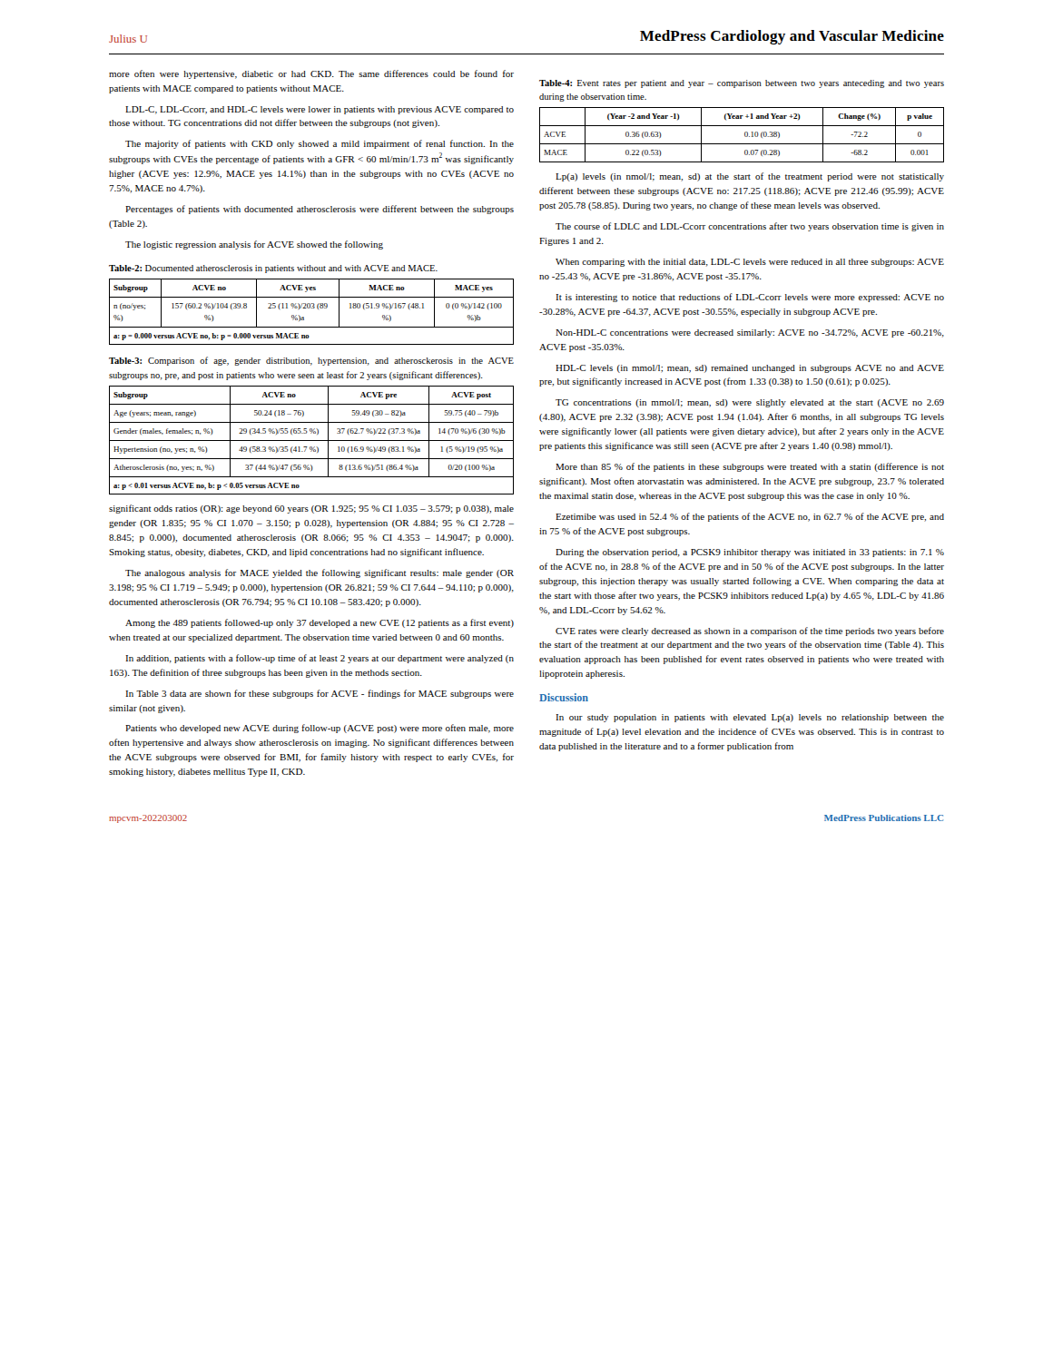Julius U
MedPress Cardiology and Vascular Medicine
more often were hypertensive, diabetic or had CKD. The same differences could be found for patients with MACE compared to patients without MACE.
LDL-C, LDL-Ccorr, and HDL-C levels were lower in patients with previous ACVE compared to those without. TG concentrations did not differ between the subgroups (not given).
The majority of patients with CKD only showed a mild impairment of renal function. In the subgroups with CVEs the percentage of patients with a GFR < 60 ml/min/1.73 m2 was significantly higher (ACVE yes: 12.9%, MACE yes 14.1%) than in the subgroups with no CVEs (ACVE no 7.5%, MACE no 4.7%).
Percentages of patients with documented atherosclerosis were different between the subgroups (Table 2).
The logistic regression analysis for ACVE showed the following
Table-2: Documented atherosclerosis in patients without and with ACVE and MACE.
| Subgroup | ACVE no | ACVE yes | MACE no | MACE yes |
| --- | --- | --- | --- | --- |
| n (no/yes; %) | 157 (60.2 %)/104 (39.8 %) | 25 (11 %)/203 (89 %)a | 180 (51.9 %)/167 (48.1 %) | 0 (0 %)/142 (100 %)b |
| a: p = 0.000 versus ACVE no, b: p = 0.000 versus MACE no |
Table-3: Comparison of age, gender distribution, hypertension, and atherosckerosis in the ACVE subgroups no, pre, and post in patients who were seen at least for 2 years (significant differences).
| Subgroup | ACVE no | ACVE pre | ACVE post |
| --- | --- | --- | --- |
| Age (years; mean, range) | 50.24 (18 – 76) | 59.49 (30 – 82)a | 59.75 (40 – 79)b |
| Gender (males, females; n, %) | 29 (34.5 %)/55 (65.5 %) | 37 (62.7 %)/22 (37.3 %)a | 14 (70 %)/6 (30 %)b |
| Hypertension (no, yes; n, %) | 49 (58.3 %)/35 (41.7 %) | 10 (16.9 %)/49 (83.1 %)a | 1 (5 %)/19 (95 %)a |
| Atherosclerosis (no, yes; n, %) | 37 (44 %)/47 (56 %) | 8 (13.6 %)/51 (86.4 %)a | 0/20 (100 %)a |
| a: p < 0.01 versus ACVE no, b: p < 0.05 versus ACVE no |
significant odds ratios (OR): age beyond 60 years (OR 1.925; 95 % CI 1.035 – 3.579; p 0.038), male gender (OR 1.835; 95 % CI 1.070 – 3.150; p 0.028), hypertension (OR 4.884; 95 % CI 2.728 – 8.845; p 0.000), documented atherosclerosis (OR 8.066; 95 % CI 4.353 – 14.9047; p 0.000). Smoking status, obesity, diabetes, CKD, and lipid concentrations had no significant influence.
The analogous analysis for MACE yielded the following significant results: male gender (OR 3.198; 95 % CI 1.719 – 5.949; p 0.000), hypertension (OR 26.821; 59 % CI 7.644 – 94.110; p 0.000), documented atherosclerosis (OR 76.794; 95 % CI 10.108 – 583.420; p 0.000).
Among the 489 patients followed-up only 37 developed a new CVE (12 patients as a first event) when treated at our specialized department. The observation time varied between 0 and 60 months.
In addition, patients with a follow-up time of at least 2 years at our department were analyzed (n 163). The definition of three subgroups has been given in the methods section.
In Table 3 data are shown for these subgroups for ACVE - findings for MACE subgroups were similar (not given).
Patients who developed new ACVE during follow-up (ACVE post) were more often male, more often hypertensive and always show atherosclerosis on imaging. No significant differences between the ACVE subgroups were observed for BMI, for family history with respect to early CVEs, for smoking history, diabetes mellitus Type II, CKD.
Table-4: Event rates per patient and year – comparison between two years anteceding and two years during the observation time.
| | (Year -2 and Year -1) | (Year +1 and Year +2) | Change (%) | p value |
| --- | --- | --- | --- | --- |
| ACVE | 0.36 (0.63) | 0.10 (0.38) | -72.2 | 0 |
| MACE | 0.22 (0.53) | 0.07 (0.28) | -68.2 | 0.001 |
Lp(a) levels (in nmol/l; mean, sd) at the start of the treatment period were not statistically different between these subgroups (ACVE no: 217.25 (118.86); ACVE pre 212.46 (95.99); ACVE post 205.78 (58.85). During two years, no change of these mean levels was observed.
The course of LDLC and LDL-Ccorr concentrations after two years observation time is given in Figures 1 and 2.
When comparing with the initial data, LDL-C levels were reduced in all three subgroups: ACVE no -25.43 %, ACVE pre -31.86%, ACVE post -35.17%.
It is interesting to notice that reductions of LDL-Ccorr levels were more expressed: ACVE no -30.28%, ACVE pre -64.37, ACVE post -30.55%, especially in subgroup ACVE pre.
Non-HDL-C concentrations were decreased similarly: ACVE no -34.72%, ACVE pre -60.21%, ACVE post -35.03%.
HDL-C levels (in mmol/l; mean, sd) remained unchanged in subgroups ACVE no and ACVE pre, but significantly increased in ACVE post (from 1.33 (0.38) to 1.50 (0.61); p 0.025).
TG concentrations (in mmol/l; mean, sd) were slightly elevated at the start (ACVE no 2.69 (4.80), ACVE pre 2.32 (3.98); ACVE post 1.94 (1.04). After 6 months, in all subgroups TG levels were significantly lower (all patients were given dietary advice), but after 2 years only in the ACVE pre patients this significance was still seen (ACVE pre after 2 years 1.40 (0.98) mmol/l).
More than 85 % of the patients in these subgroups were treated with a statin (difference is not significant). Most often atorvastatin was administered. In the ACVE pre subgroup, 23.7 % tolerated the maximal statin dose, whereas in the ACVE post subgroup this was the case in only 10 %.
Ezetimibe was used in 52.4 % of the patients of the ACVE no, in 62.7 % of the ACVE pre, and in 75 % of the ACVE post subgroups.
During the observation period, a PCSK9 inhibitor therapy was initiated in 33 patients: in 7.1 % of the ACVE no, in 28.8 % of the ACVE pre and in 50 % of the ACVE post subgroups. In the latter subgroup, this injection therapy was usually started following a CVE. When comparing the data at the start with those after two years, the PCSK9 inhibitors reduced Lp(a) by 4.65 %, LDL-C by 41.86 %, and LDL-Ccorr by 54.62 %.
CVE rates were clearly decreased as shown in a comparison of the time periods two years before the start of the treatment at our department and the two years of the observation time (Table 4). This evaluation approach has been published for event rates observed in patients who were treated with lipoprotein apheresis.
Discussion
In our study population in patients with elevated Lp(a) levels no relationship between the magnitude of Lp(a) level elevation and the incidence of CVEs was observed. This is in contrast to data published in the literature and to a former publication from
mpcvm-202203002
MedPress Publications LLC